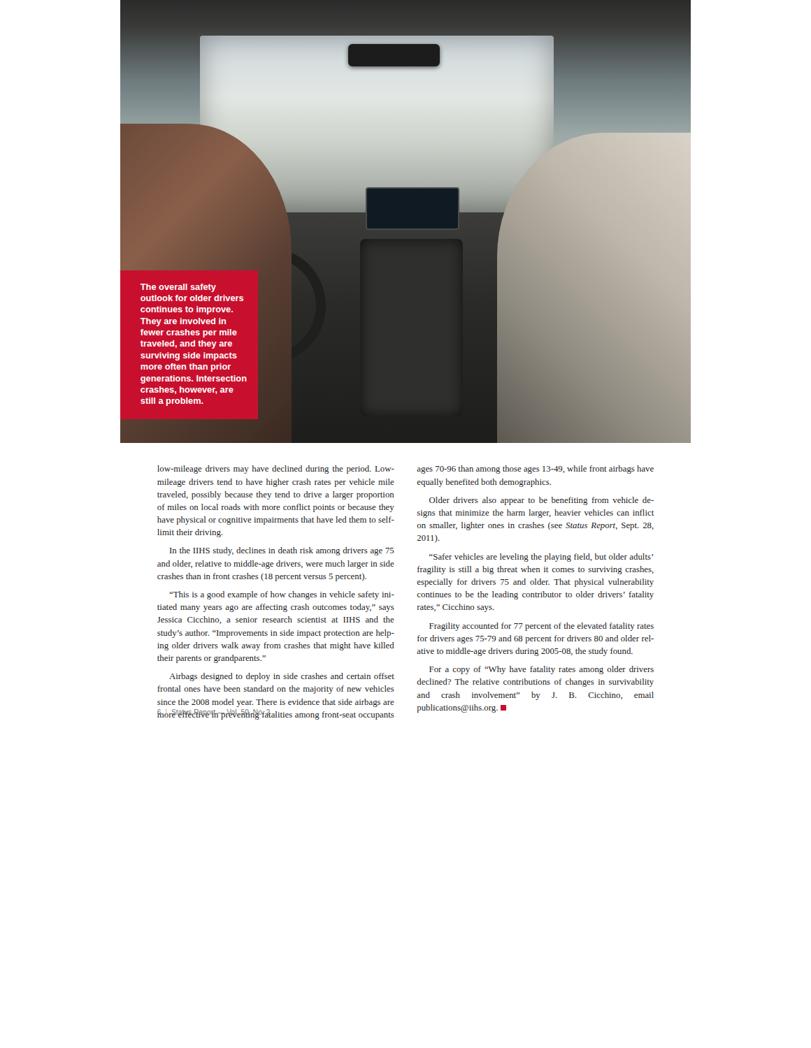The overall safety outlook for older drivers continues to improve. They are involved in fewer crashes per mile traveled, and they are surviving side impacts more often than prior generations. Intersection crashes, however, are still a problem.
low-mileage drivers may have declined during the period. Low-mileage drivers tend to have higher crash rates per vehicle mile traveled, possibly because they tend to drive a larger proportion of miles on local roads with more conflict points or because they have physical or cognitive impairments that have led them to self-limit their driving.
In the IIHS study, declines in death risk among drivers age 75 and older, relative to middle-age drivers, were much larger in side crashes than in front crashes (18 percent versus 5 percent).
“This is a good example of how changes in vehicle safety initiated many years ago are affecting crash outcomes today,” says Jessica Cicchino, a senior research scientist at IIHS and the study’s author. “Improvements in side impact protection are helping older drivers walk away from crashes that might have killed their parents or grandparents.”
Airbags designed to deploy in side crashes and certain offset frontal ones have been standard on the majority of new vehicles since the 2008 model year. There is evidence that side airbags are more effective in preventing fatalities among front-seat occupants ages 70-96 than among those ages 13-49, while front airbags have equally benefited both demographics.
Older drivers also appear to be benefiting from vehicle designs that minimize the harm larger, heavier vehicles can inflict on smaller, lighter ones in crashes (see Status Report, Sept. 28, 2011).
“Safer vehicles are leveling the playing field, but older adults’ fragility is still a big threat when it comes to surviving crashes, especially for drivers 75 and older. That physical vulnerability continues to be the leading contributor to older drivers’ fatality rates,” Cicchino says.
Fragility accounted for 77 percent of the elevated fatality rates for drivers ages 75-79 and 68 percent for drivers 80 and older relative to middle-age drivers during 2005-08, the study found.
For a copy of “Why have fatality rates among older drivers declined? The relative contributions of changes in survivability and crash involvement” by J. B. Cicchino, email publications@iihs.org.
6 Status Report — Vol. 50, No. 2